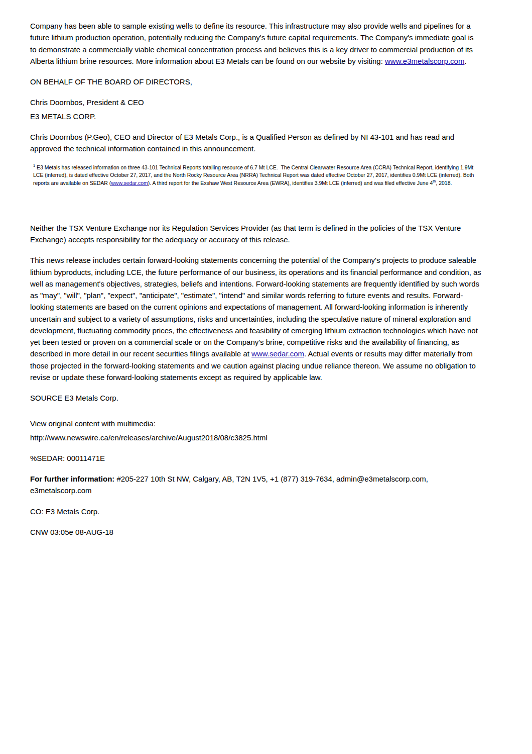Company has been able to sample existing wells to define its resource. This infrastructure may also provide wells and pipelines for a future lithium production operation, potentially reducing the Company's future capital requirements. The Company's immediate goal is to demonstrate a commercially viable chemical concentration process and believes this is a key driver to commercial production of its Alberta lithium brine resources. More information about E3 Metals can be found on our website by visiting: www.e3metalscorp.com.
ON BEHALF OF THE BOARD OF DIRECTORS,
Chris Doornbos, President & CEO
E3 METALS CORP.
Chris Doornbos (P.Geo), CEO and Director of E3 Metals Corp., is a Qualified Person as defined by NI 43-101 and has read and approved the technical information contained in this announcement.
1 E3 Metals has released information on three 43-101 Technical Reports totalling resource of 6.7 Mt LCE. The Central Clearwater Resource Area (CCRA) Technical Report, identifying 1.9Mt LCE (inferred), is dated effective October 27, 2017, and the North Rocky Resource Area (NRRA) Technical Report was dated effective October 27, 2017, identifies 0.9Mt LCE (inferred). Both reports are available on SEDAR (www.sedar.com). A third report for the Exshaw West Resource Area (EWRA), identifies 3.9Mt LCE (inferred) and was filed effective June 4th, 2018.
Neither the TSX Venture Exchange nor its Regulation Services Provider (as that term is defined in the policies of the TSX Venture Exchange) accepts responsibility for the adequacy or accuracy of this release.
This news release includes certain forward-looking statements concerning the potential of the Company's projects to produce saleable lithium byproducts, including LCE, the future performance of our business, its operations and its financial performance and condition, as well as management's objectives, strategies, beliefs and intentions. Forward-looking statements are frequently identified by such words as "may", "will", "plan", "expect", "anticipate", "estimate", "intend" and similar words referring to future events and results. Forward-looking statements are based on the current opinions and expectations of management. All forward-looking information is inherently uncertain and subject to a variety of assumptions, risks and uncertainties, including the speculative nature of mineral exploration and development, fluctuating commodity prices, the effectiveness and feasibility of emerging lithium extraction technologies which have not yet been tested or proven on a commercial scale or on the Company's brine, competitive risks and the availability of financing, as described in more detail in our recent securities filings available at www.sedar.com. Actual events or results may differ materially from those projected in the forward-looking statements and we caution against placing undue reliance thereon. We assume no obligation to revise or update these forward-looking statements except as required by applicable law.
SOURCE E3 Metals Corp.
View original content with multimedia:
http://www.newswire.ca/en/releases/archive/August2018/08/c3825.html
%SEDAR: 00011471E
For further information: #205-227 10th St NW, Calgary, AB, T2N 1V5, +1 (877) 319-7634, admin@e3metalscorp.com, e3metalscorp.com
CO: E3 Metals Corp.
CNW 03:05e 08-AUG-18